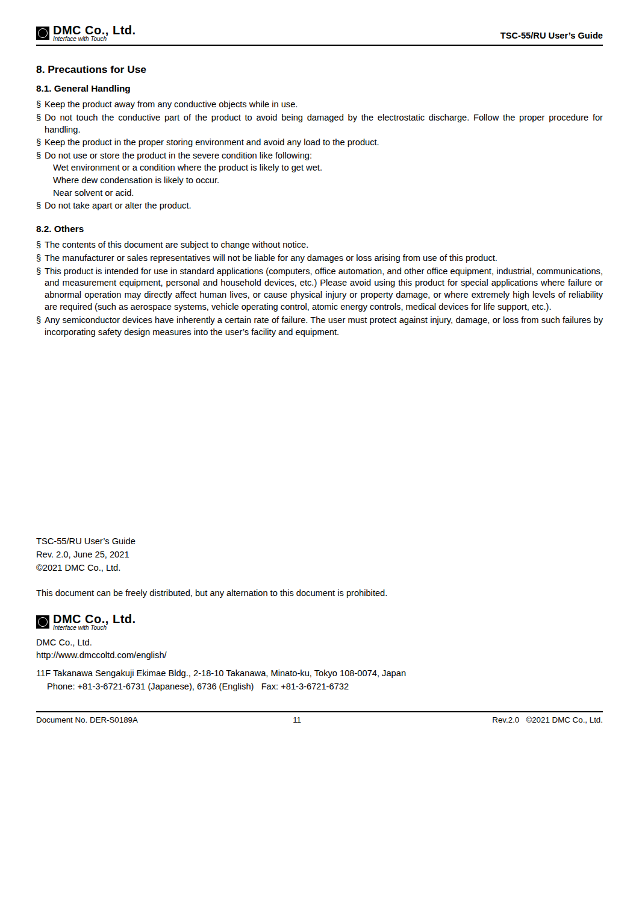DMC Co., Ltd.
Interface with Touch
TSC-55/RU User’s Guide
8. Precautions for Use
8.1. General Handling
Keep the product away from any conductive objects while in use.
Do not touch the conductive part of the product to avoid being damaged by the electrostatic discharge. Follow the proper procedure for handling.
Keep the product in the proper storing environment and avoid any load to the product.
Do not use or store the product in the severe condition like following:
Wet environment or a condition where the product is likely to get wet.
Where dew condensation is likely to occur.
Near solvent or acid.
Do not take apart or alter the product.
8.2. Others
The contents of this document are subject to change without notice.
The manufacturer or sales representatives will not be liable for any damages or loss arising from use of this product.
This product is intended for use in standard applications (computers, office automation, and other office equipment, industrial, communications, and measurement equipment, personal and household devices, etc.) Please avoid using this product for special applications where failure or abnormal operation may directly affect human lives, or cause physical injury or property damage, or where extremely high levels of reliability are required (such as aerospace systems, vehicle operating control, atomic energy controls, medical devices for life support, etc.).
Any semiconductor devices have inherently a certain rate of failure. The user must protect against injury, damage, or loss from such failures by incorporating safety design measures into the user’s facility and equipment.
TSC-55/RU User’s Guide
Rev. 2.0, June 25, 2021
©2021 DMC Co., Ltd.
This document can be freely distributed, but any alternation to this document is prohibited.
DMC Co., Ltd.
Interface with Touch
DMC Co., Ltd.
http://www.dmccoltd.com/english/
11F Takanawa Sengakuji Ekimae Bldg., 2-18-10 Takanawa, Minato-ku, Tokyo 108-0074, Japan
Phone: +81-3-6721-6731 (Japanese), 6736 (English) Fax: +81-3-6721-6732
Document No. DER-S0189A
11
Rev.2.0 ©2021 DMC Co., Ltd.